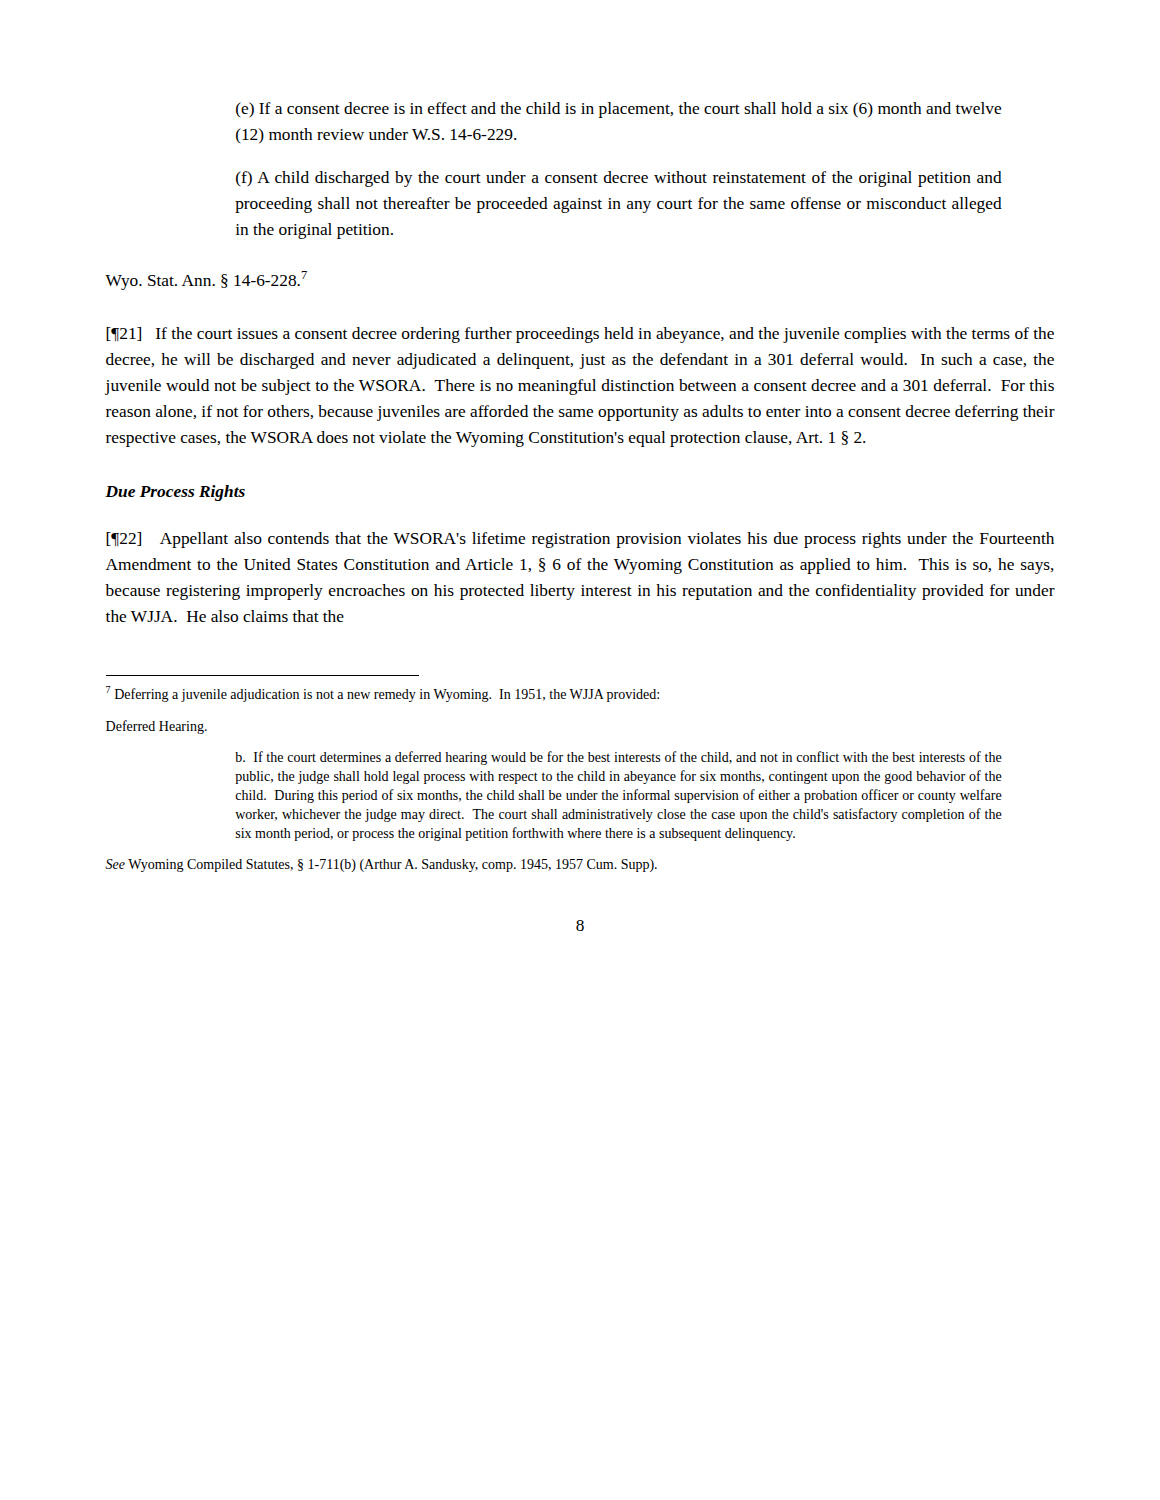(e) If a consent decree is in effect and the child is in placement, the court shall hold a six (6) month and twelve (12) month review under W.S. 14-6-229.
(f) A child discharged by the court under a consent decree without reinstatement of the original petition and proceeding shall not thereafter be proceeded against in any court for the same offense or misconduct alleged in the original petition.
Wyo. Stat. Ann. § 14-6-228.7
[¶21] If the court issues a consent decree ordering further proceedings held in abeyance, and the juvenile complies with the terms of the decree, he will be discharged and never adjudicated a delinquent, just as the defendant in a 301 deferral would. In such a case, the juvenile would not be subject to the WSORA. There is no meaningful distinction between a consent decree and a 301 deferral. For this reason alone, if not for others, because juveniles are afforded the same opportunity as adults to enter into a consent decree deferring their respective cases, the WSORA does not violate the Wyoming Constitution's equal protection clause, Art. 1 § 2.
Due Process Rights
[¶22] Appellant also contends that the WSORA's lifetime registration provision violates his due process rights under the Fourteenth Amendment to the United States Constitution and Article 1, § 6 of the Wyoming Constitution as applied to him. This is so, he says, because registering improperly encroaches on his protected liberty interest in his reputation and the confidentiality provided for under the WJJA. He also claims that the
7 Deferring a juvenile adjudication is not a new remedy in Wyoming. In 1951, the WJJA provided:
Deferred Hearing.
b. If the court determines a deferred hearing would be for the best interests of the child, and not in conflict with the best interests of the public, the judge shall hold legal process with respect to the child in abeyance for six months, contingent upon the good behavior of the child. During this period of six months, the child shall be under the informal supervision of either a probation officer or county welfare worker, whichever the judge may direct. The court shall administratively close the case upon the child's satisfactory completion of the six month period, or process the original petition forthwith where there is a subsequent delinquency.
See Wyoming Compiled Statutes, § 1-711(b) (Arthur A. Sandusky, comp. 1945, 1957 Cum. Supp).
8